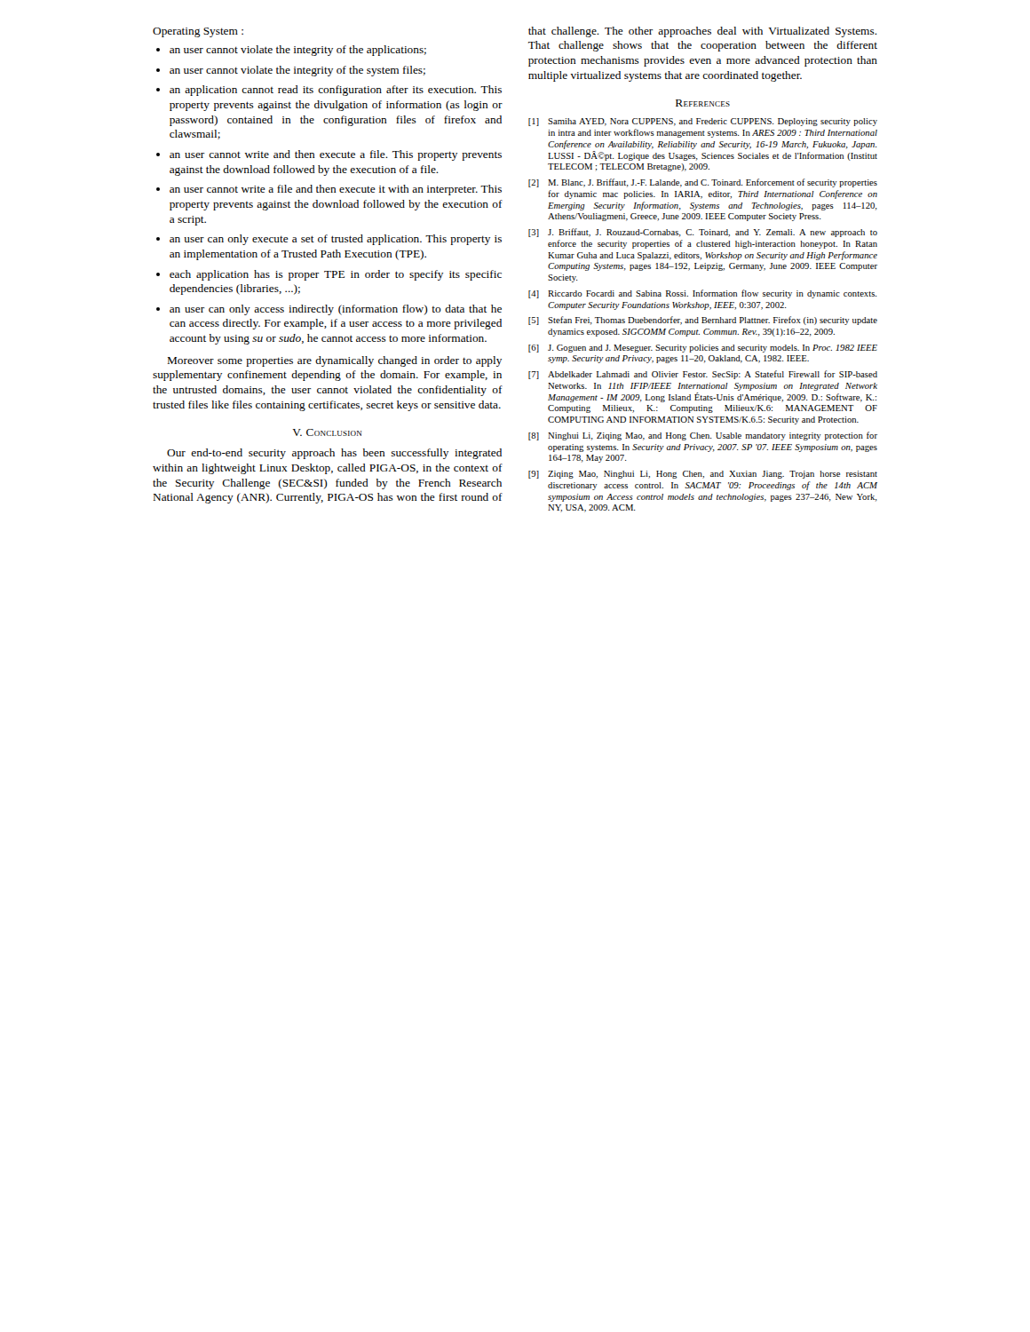Operating System :
an user cannot violate the integrity of the applications;
an user cannot violate the integrity of the system files;
an application cannot read its configuration after its execution. This property prevents against the divulgation of information (as login or password) contained in the configuration files of firefox and clawsmail;
an user cannot write and then execute a file. This property prevents against the download followed by the execution of a file.
an user cannot write a file and then execute it with an interpreter. This property prevents against the download followed by the execution of a script.
an user can only execute a set of trusted application. This property is an implementation of a Trusted Path Execution (TPE).
each application has is proper TPE in order to specify its specific dependencies (libraries, ...);
an user can only access indirectly (information flow) to data that he can access directly. For example, if a user access to a more privileged account by using su or sudo, he cannot access to more information.
Moreover some properties are dynamically changed in order to apply supplementary confinement depending of the domain. For example, in the untrusted domains, the user cannot violated the confidentiality of trusted files like files containing certificates, secret keys or sensitive data.
V. Conclusion
Our end-to-end security approach has been successfully integrated within an lightweight Linux Desktop, called PIGA-OS, in the context of the Security Challenge (SEC&SI) funded by the French Research National Agency (ANR). Currently, PIGA-OS has won the first round of that challenge. The other approaches deal with Virtualizated Systems. That challenge shows that the cooperation between the different protection mechanisms provides even a more advanced protection than multiple virtualized systems that are coordinated together.
References
Samiha AYED, Nora CUPPENS, and Frederic CUPPENS. Deploying security policy in intra and inter workflows management systems. In ARES 2009 : Third International Conference on Availability, Reliability and Security, 16-19 March, Fukuoka, Japan. LUSSI - DÂ©pt. Logique des Usages, Sciences Sociales et de l'Information (Institut TELECOM ; TELECOM Bretagne), 2009.
M. Blanc, J. Briffaut, J.-F. Lalande, and C. Toinard. Enforcement of security properties for dynamic mac policies. In IARIA, editor, Third International Conference on Emerging Security Information, Systems and Technologies, pages 114–120, Athens/Vouliagmeni, Greece, June 2009. IEEE Computer Society Press.
J. Briffaut, J. Rouzaud-Cornabas, C. Toinard, and Y. Zemali. A new approach to enforce the security properties of a clustered high-interaction honeypot. In Ratan Kumar Guha and Luca Spalazzi, editors, Workshop on Security and High Performance Computing Systems, pages 184–192, Leipzig, Germany, June 2009. IEEE Computer Society.
Riccardo Focardi and Sabina Rossi. Information flow security in dynamic contexts. Computer Security Foundations Workshop, IEEE, 0:307, 2002.
Stefan Frei, Thomas Duebendorfer, and Bernhard Plattner. Firefox (in) security update dynamics exposed. SIGCOMM Comput. Commun. Rev., 39(1):16–22, 2009.
J. Goguen and J. Meseguer. Security policies and security models. In Proc. 1982 IEEE symp. Security and Privacy, pages 11–20, Oakland, CA, 1982. IEEE.
Abdelkader Lahmadi and Olivier Festor. SecSip: A Stateful Firewall for SIP-based Networks. In 11th IFIP/IEEE International Symposium on Integrated Network Management - IM 2009, Long Island États-Unis d'Amérique, 2009. D.: Software, K.: Computing Milieux, K.: Computing Milieux/K.6: MANAGEMENT OF COMPUTING AND INFORMATION SYSTEMS/K.6.5: Security and Protection.
Ninghui Li, Ziqing Mao, and Hong Chen. Usable mandatory integrity protection for operating systems. In Security and Privacy, 2007. SP '07. IEEE Symposium on, pages 164–178, May 2007.
Ziqing Mao, Ninghui Li, Hong Chen, and Xuxian Jiang. Trojan horse resistant discretionary access control. In SACMAT '09: Proceedings of the 14th ACM symposium on Access control models and technologies, pages 237–246, New York, NY, USA, 2009. ACM.